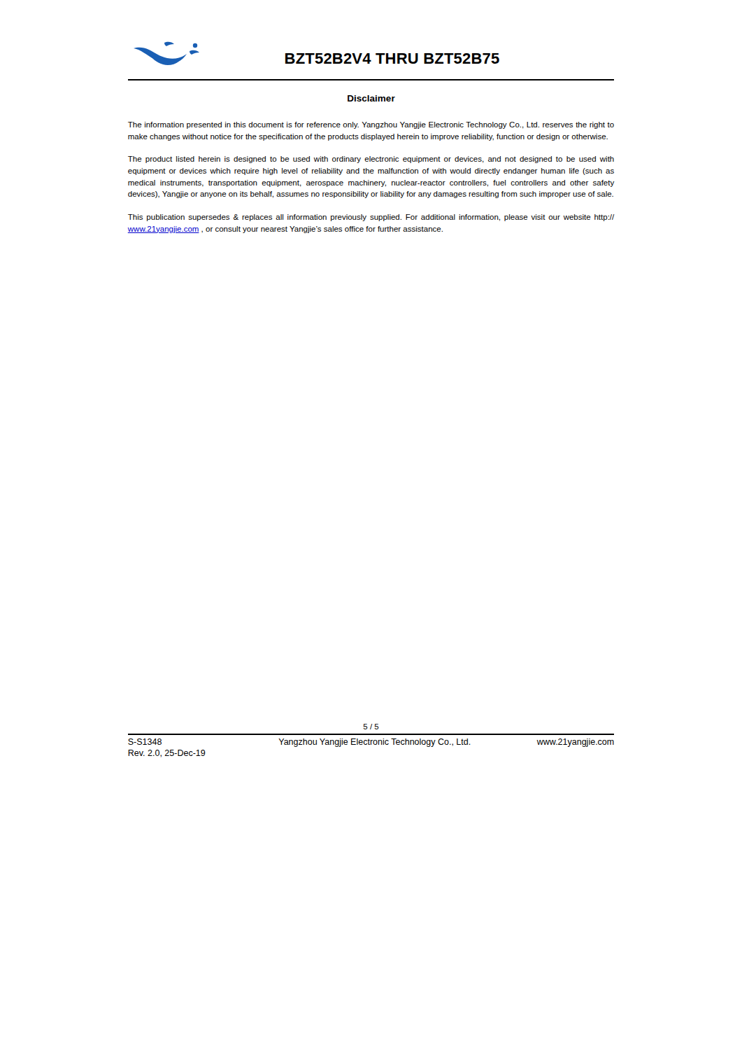BZT52B2V4 THRU BZT52B75
Disclaimer
The information presented in this document is for reference only. Yangzhou Yangjie Electronic Technology Co., Ltd. reserves the right to make changes without notice for the specification of the products displayed herein to improve reliability, function or design or otherwise.
The product listed herein is designed to be used with ordinary electronic equipment or devices, and not designed to be used with equipment or devices which require high level of reliability and the malfunction of with would directly endanger human life (such as medical instruments, transportation equipment, aerospace machinery, nuclear-reactor controllers, fuel controllers and other safety devices), Yangjie or anyone on its behalf, assumes no responsibility or liability for any damages resulting from such improper use of sale.
This publication supersedes & replaces all information previously supplied. For additional information, please visit our website http:// www.21yangjie.com , or consult your nearest Yangjie’s sales office for further assistance.
5 / 5
S-S1348
Rev. 2.0, 25-Dec-19
Yangzhou Yangjie Electronic Technology Co., Ltd.
www.21yangjie.com